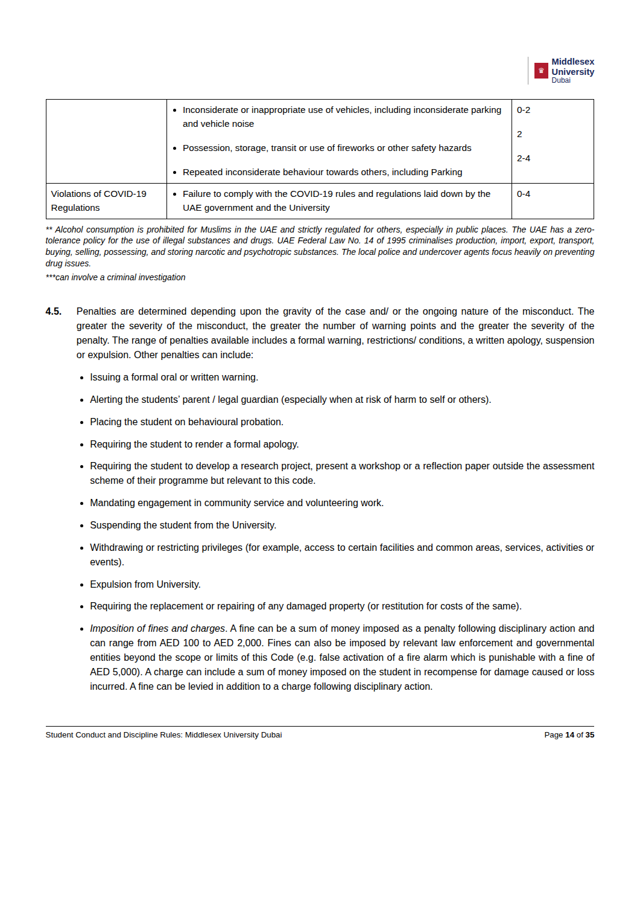♛Middlesex University Dubai
| | Inconsiderate or inappropriate use of vehicles, including inconsiderate parking and vehicle noise Possession, storage, transit or use of fireworks or other safety hazards Repeated inconsiderate behaviour towards others, including Parking | 0-2 2 2-4 |
| Violations of COVID-19 Regulations | Failure to comply with the COVID-19 rules and regulations laid down by the UAE government and the University | 0-4 |
** Alcohol consumption is prohibited for Muslims in the UAE and strictly regulated for others, especially in public places. The UAE has a zero-tolerance policy for the use of illegal substances and drugs. UAE Federal Law No. 14 of 1995 criminalises production, import, export, transport, buying, selling, possessing, and storing narcotic and psychotropic substances. The local police and undercover agents focus heavily on preventing drug issues.
***can involve a criminal investigation
4.5.
Penalties are determined depending upon the gravity of the case and/ or the ongoing nature of the misconduct. The greater the severity of the misconduct, the greater the number of warning points and the greater the severity of the penalty. The range of penalties available includes a formal warning, restrictions/ conditions, a written apology, suspension or expulsion. Other penalties can include:
Issuing a formal oral or written warning.
Alerting the students’ parent / legal guardian (especially when at risk of harm to self or others).
Placing the student on behavioural probation.
Requiring the student to render a formal apology.
Requiring the student to develop a research project, present a workshop or a reflection paper outside the assessment scheme of their programme but relevant to this code.
Mandating engagement in community service and volunteering work.
Suspending the student from the University.
Withdrawing or restricting privileges (for example, access to certain facilities and common areas, services, activities or events).
Expulsion from University.
Requiring the replacement or repairing of any damaged property (or restitution for costs of the same).
Imposition of fines and charges. A fine can be a sum of money imposed as a penalty following disciplinary action and can range from AED 100 to AED 2,000. Fines can also be imposed by relevant law enforcement and governmental entities beyond the scope or limits of this Code (e.g. false activation of a fire alarm which is punishable with a fine of AED 5,000). A charge can include a sum of money imposed on the student in recompense for damage caused or loss incurred. A fine can be levied in addition to a charge following disciplinary action.
Student Conduct and Discipline Rules: Middlesex University Dubai Page 14 of 35